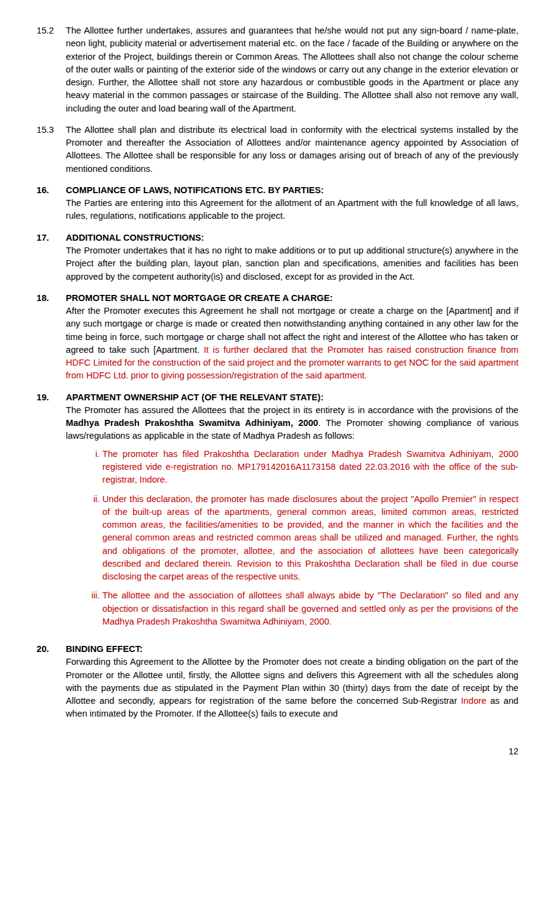15.2
The Allottee further undertakes, assures and guarantees that he/she would not put any sign-board / name-plate, neon light, publicity material or advertisement material etc. on the face / facade of the Building or anywhere on the exterior of the Project, buildings therein or Common Areas. The Allottees shall also not change the colour scheme of the outer walls or painting of the exterior side of the windows or carry out any change in the exterior elevation or design. Further, the Allottee shall not store any hazardous or combustible goods in the Apartment or place any heavy material in the common passages or staircase of the Building. The Allottee shall also not remove any wall, including the outer and load bearing wall of the Apartment.
15.3
The Allottee shall plan and distribute its electrical load in conformity with the electrical systems installed by the Promoter and thereafter the Association of Allottees and/or maintenance agency appointed by Association of Allottees. The Allottee shall be responsible for any loss or damages arising out of breach of any of the previously mentioned conditions.
16.
COMPLIANCE OF LAWS, NOTIFICATIONS ETC. BY PARTIES:
The Parties are entering into this Agreement for the allotment of an Apartment with the full knowledge of all laws, rules, regulations, notifications applicable to the project.
17.
ADDITIONAL CONSTRUCTIONS:
The Promoter undertakes that it has no right to make additions or to put up additional structure(s) anywhere in the Project after the building plan, layout plan, sanction plan and specifications, amenities and facilities has been approved by the competent authority(is) and disclosed, except for as provided in the Act.
18.
PROMOTER SHALL NOT MORTGAGE OR CREATE A CHARGE:
After the Promoter executes this Agreement he shall not mortgage or create a charge on the [Apartment] and if any such mortgage or charge is made or created then notwithstanding anything contained in any other law for the time being in force, such mortgage or charge shall not affect the right and interest of the Allottee who has taken or agreed to take such [Apartment. It is further declared that the Promoter has raised construction finance from HDFC Limited for the construction of the said project and the promoter warrants to get NOC for the said apartment from HDFC Ltd. prior to giving possession/registration of the said apartment.
19.
APARTMENT OWNERSHIP ACT (OF THE RELEVANT STATE):
The Promoter has assured the Allottees that the project in its entirety is in accordance with the provisions of the Madhya Pradesh Prakoshtha Swamitva Adhiniyam, 2000. The Promoter showing compliance of various laws/regulations as applicable in the state of Madhya Pradesh as follows:
The promoter has filed Prakoshtha Declaration under Madhya Pradesh Swamitva Adhiniyam, 2000 registered vide e-registration no. MP179142016A1173158 dated 22.03.2016 with the office of the sub-registrar, Indore.
Under this declaration, the promoter has made disclosures about the project "Apollo Premier" in respect of the built-up areas of the apartments, general common areas, limited common areas, restricted common areas, the facilities/amenities to be provided, and the manner in which the facilities and the general common areas and restricted common areas shall be utilized and managed. Further, the rights and obligations of the promoter, allottee, and the association of allottees have been categorically described and declared therein. Revision to this Prakoshtha Declaration shall be filed in due course disclosing the carpet areas of the respective units.
The allottee and the association of allottees shall always abide by "The Declaration" so filed and any objection or dissatisfaction in this regard shall be governed and settled only as per the provisions of the Madhya Pradesh Prakoshtha Swamitwa Adhiniyam, 2000.
20.
BINDING EFFECT:
Forwarding this Agreement to the Allottee by the Promoter does not create a binding obligation on the part of the Promoter or the Allottee until, firstly, the Allottee signs and delivers this Agreement with all the schedules along with the payments due as stipulated in the Payment Plan within 30 (thirty) days from the date of receipt by the Allottee and secondly, appears for registration of the same before the concerned Sub-Registrar Indore as and when intimated by the Promoter. If the Allottee(s) fails to execute and
12